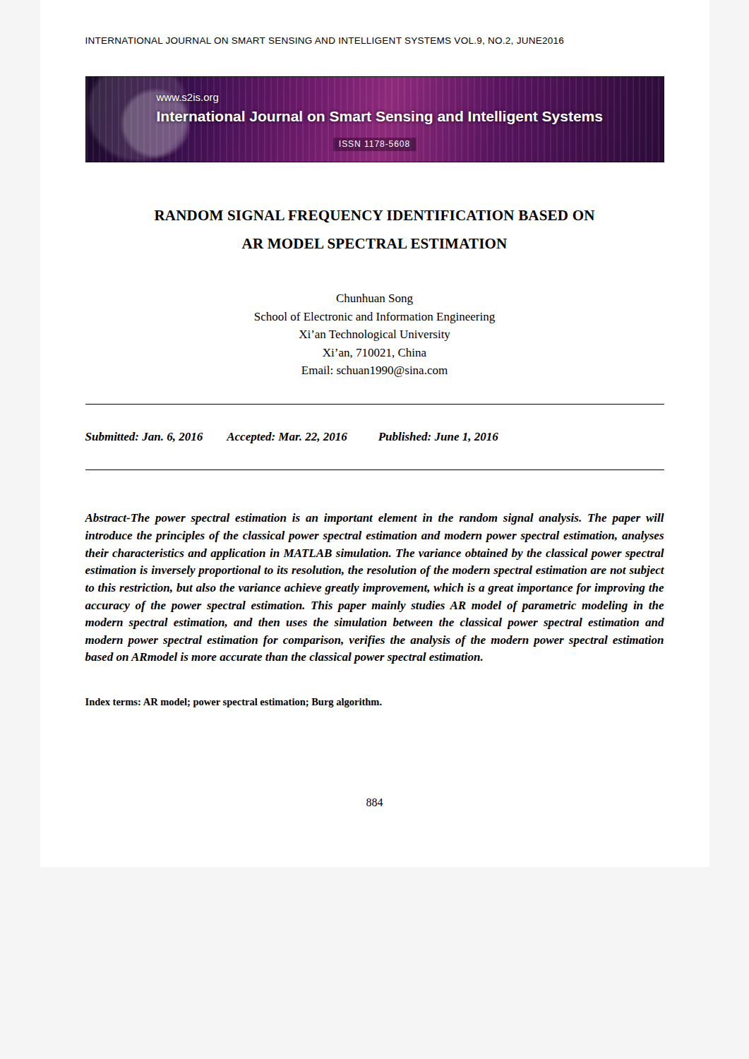INTERNATIONAL JOURNAL ON SMART SENSING AND INTELLIGENT SYSTEMS VOL.9, NO.2, JUNE2016
www.s2is.org
International Journal on Smart Sensing and Intelligent Systems
ISSN 1178-5608
RANDOM SIGNAL FREQUENCY IDENTIFICATION BASED ON
AR MODEL SPECTRAL ESTIMATION
Chunhuan Song
School of Electronic and Information Engineering
Xi’an Technological University
Xi’an, 710021, China
Email: schuan1990@sina.com
Submitted: Jan. 6, 2016 Accepted: Mar. 22, 2016 Published: June 1, 2016
Abstract-The power spectral estimation is an important element in the random signal analysis. The paper will introduce the principles of the classical power spectral estimation and modern power spectral estimation, analyses their characteristics and application in MATLAB simulation. The variance obtained by the classical power spectral estimation is inversely proportional to its resolution, the resolution of the modern spectral estimation are not subject to this restriction, but also the variance achieve greatly improvement, which is a great importance for improving the accuracy of the power spectral estimation. This paper mainly studies AR model of parametric modeling in the modern spectral estimation, and then uses the simulation between the classical power spectral estimation and modern power spectral estimation for comparison, verifies the analysis of the modern power spectral estimation based on ARmodel is more accurate than the classical power spectral estimation.
Index terms: AR model; power spectral estimation; Burg algorithm.
884